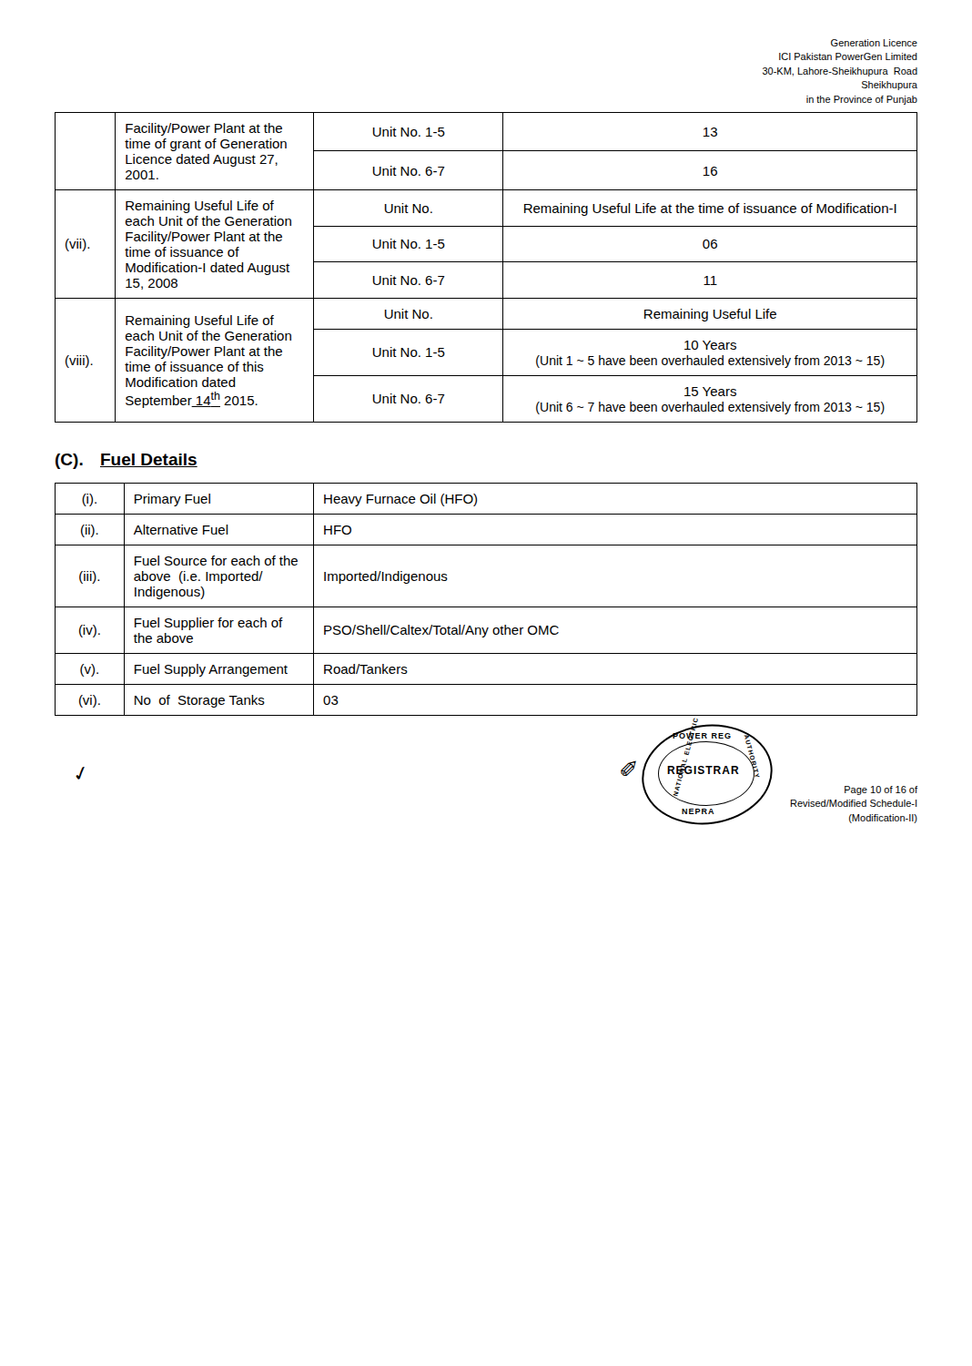Generation Licence
ICI Pakistan PowerGen Limited
30-KM, Lahore-Sheikhupura Road
Sheikhupura
in the Province of Punjab
| | Facility/Power Plant at the time of grant of Generation Licence dated August 27, 2001. | Unit No. 1-5 | 13 |
| Unit No. 6-7 | 16 |
| (vii). | Remaining Useful Life of each Unit of the Generation Facility/Power Plant at the time of issuance of Modification-I dated August 15, 2008 | Unit No. | Remaining Useful Life at the time of issuance of Modification-I |
| Unit No. 1-5 | 06 |
| Unit No. 6-7 | 11 |
| (viii). | Remaining Useful Life of each Unit of the Generation Facility/Power Plant at the time of issuance of this Modification dated September 14 th 2015. | Unit No. | Remaining Useful Life |
| Unit No. 1-5 | 10 Years (Unit 1 ~ 5 have been overhauled extensively from 2013 ~ 15) |
| Unit No. 6-7 | 15 Years (Unit 6 ~ 7 have been overhauled extensively from 2013 ~ 15) |
(C). Fuel Details
| (i). | Primary Fuel | Heavy Furnace Oil (HFO) |
| (ii). | Alternative Fuel | HFO |
| (iii). | Fuel Source for each of the above (i.e. Imported/ Indigenous) | Imported/Indigenous |
| (iv). | Fuel Supplier for each of the above | PSO/Shell/Caltex/Total/Any other OMC |
| (v). | Fuel Supply Arrangement | Road/Tankers |
| (vi). | No of Storage Tanks | 03 |
✐ POWER REG REGISTRAR NEPRA NATIONAL ELECTRIC AUTHORITY Page 10 of 16 of
Revised/Modified Schedule-I
(Modification-II) ✓